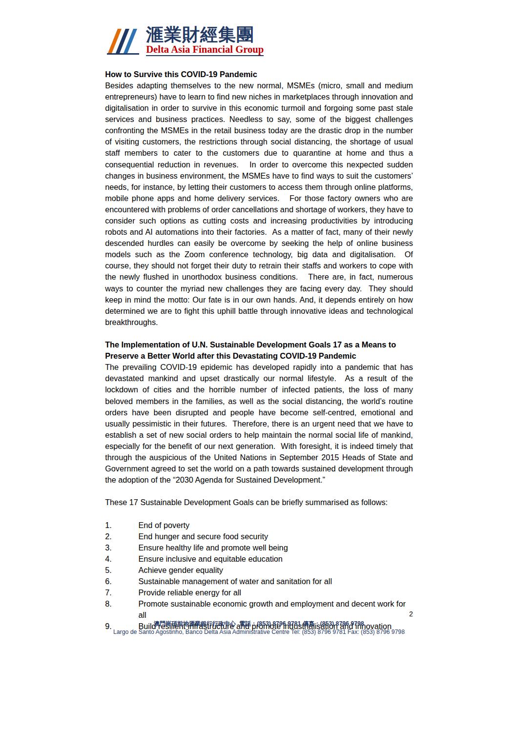滙業財經集團 Delta Asia Financial Group
How to Survive this COVID-19 Pandemic
Besides adapting themselves to the new normal, MSMEs (micro, small and medium entrepreneurs) have to learn to find new niches in marketplaces through innovation and digitalisation in order to survive in this economic turmoil and forgoing some past stale services and business practices. Needless to say, some of the biggest challenges confronting the MSMEs in the retail business today are the drastic drop in the number of visiting customers, the restrictions through social distancing, the shortage of usual staff members to cater to the customers due to quarantine at home and thus a consequential reduction in revenues. In order to overcome this nexpected sudden changes in business environment, the MSMEs have to find ways to suit the customers’ needs, for instance, by letting their customers to access them through online platforms, mobile phone apps and home delivery services. For those factory owners who are encountered with problems of order cancellations and shortage of workers, they have to consider such options as cutting costs and increasing productivities by introducing robots and AI automations into their factories. As a matter of fact, many of their newly descended hurdles can easily be overcome by seeking the help of online business models such as the Zoom conference technology, big data and digitalisation. Of course, they should not forget their duty to retrain their staffs and workers to cope with the newly flushed in unorthodox business conditions. There are, in fact, numerous ways to counter the myriad new challenges they are facing every day. They should keep in mind the motto: Our fate is in our own hands. And, it depends entirely on how determined we are to fight this uphill battle through innovative ideas and technological breakthroughs.
The Implementation of U.N. Sustainable Development Goals 17 as a Means to Preserve a Better World after this Devastating COVID-19 Pandemic
The prevailing COVID-19 epidemic has developed rapidly into a pandemic that has devastated mankind and upset drastically our normal lifestyle. As a result of the lockdown of cities and the horrible number of infected patients, the loss of many beloved members in the families, as well as the social distancing, the world’s routine orders have been disrupted and people have become self-centred, emotional and usually pessimistic in their futures. Therefore, there is an urgent need that we have to establish a set of new social orders to help maintain the normal social life of mankind, especially for the benefit of our next generation. With foresight, it is indeed timely that through the auspicious of the United Nations in September 2015 Heads of State and Government agreed to set the world on a path towards sustained development through the adoption of the “2030 Agenda for Sustained Development.”
These 17 Sustainable Development Goals can be briefly summarised as follows:
1. End of poverty
2. End hunger and secure food security
3. Ensure healthy life and promote well being
4. Ensure inclusive and equitable education
5. Achieve gender equality
6. Sustainable management of water and sanitation for all
7. Provide reliable energy for all
8. Promote sustainable economic growth and employment and decent work for all
9. Build resilient infrastructure and promote industrialisation and innovation
2
澳門崗頂前地滙業銀行行政中心 電話：(853) 8796 9781 傳真：(853) 8796 9798
Largo de Santo Agostinho, Banco Delta Asia Administrative Centre Tel: (853) 8796 9781 Fax: (853) 8796 9798